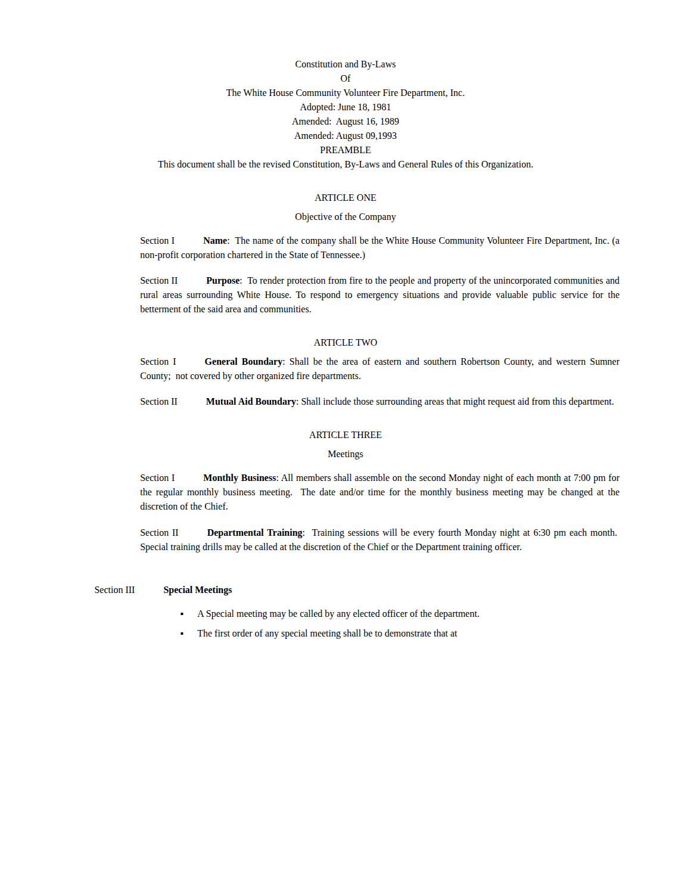Constitution and By-Laws
Of
The White House Community Volunteer Fire Department, Inc.
Adopted: June 18, 1981
Amended: August 16, 1989
Amended: August 09,1993
PREAMBLE
This document shall be the revised Constitution, By-Laws and General Rules of this Organization.
ARTICLE ONE
Objective of the Company
Section I Name: The name of the company shall be the White House Community Volunteer Fire Department, Inc. (a non-profit corporation chartered in the State of Tennessee.)
Section II Purpose: To render protection from fire to the people and property of the unincorporated communities and rural areas surrounding White House. To respond to emergency situations and provide valuable public service for the betterment of the said area and communities.
ARTICLE TWO
Section I General Boundary: Shall be the area of eastern and southern Robertson County, and western Sumner County; not covered by other organized fire departments.
Section II Mutual Aid Boundary: Shall include those surrounding areas that might request aid from this department.
ARTICLE THREE
Meetings
Section I Monthly Business: All members shall assemble on the second Monday night of each month at 7:00 pm for the regular monthly business meeting. The date and/or time for the monthly business meeting may be changed at the discretion of the Chief.
Section II Departmental Training: Training sessions will be every fourth Monday night at 6:30 pm each month. Special training drills may be called at the discretion of the Chief or the Department training officer.
Section III Special Meetings
A Special meeting may be called by any elected officer of the department.
The first order of any special meeting shall be to demonstrate that at